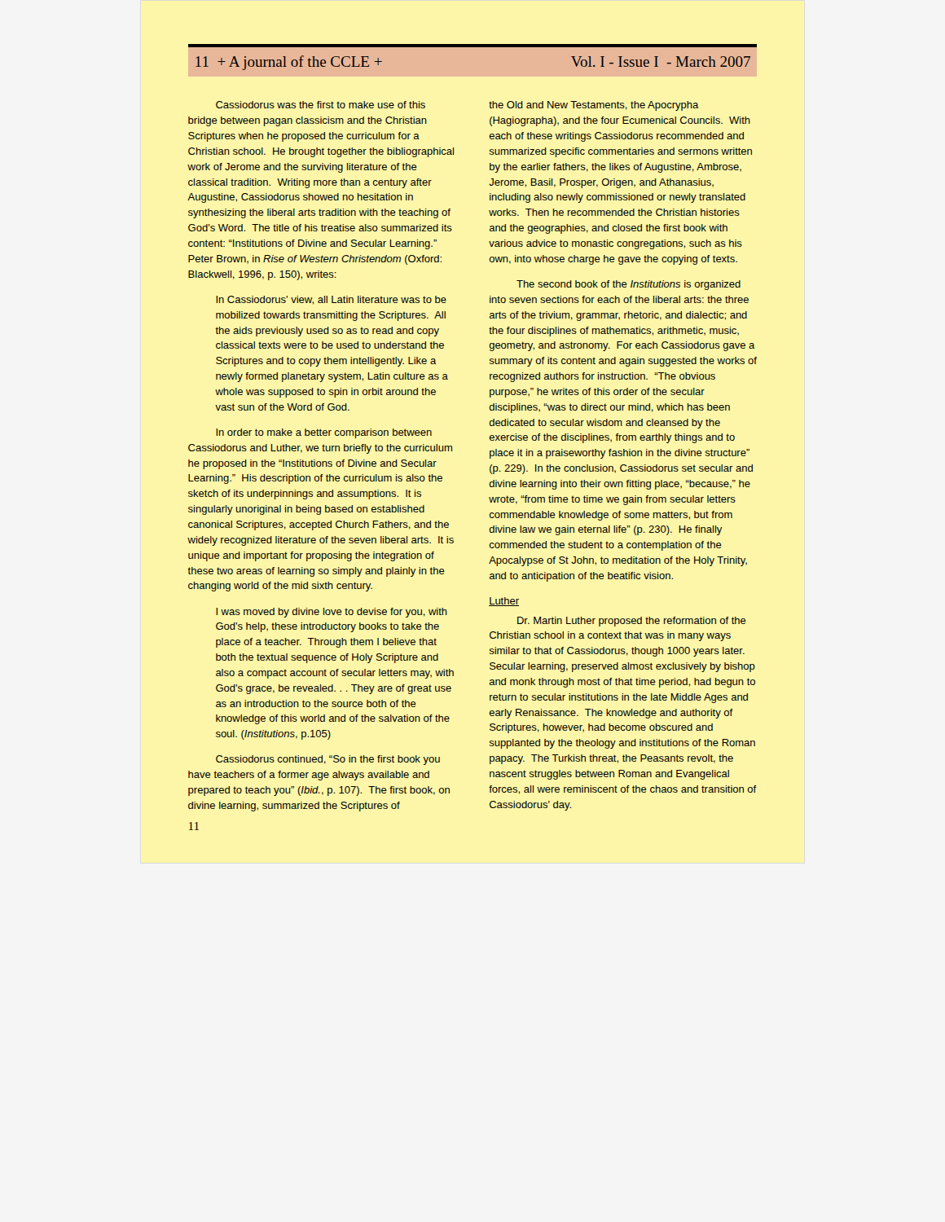11 + A journal of the CCLE + Vol. I - Issue I - March 2007
Cassiodorus was the first to make use of this bridge between pagan classicism and the Christian Scriptures when he proposed the curriculum for a Christian school. He brought together the bibliographical work of Jerome and the surviving literature of the classical tradition. Writing more than a century after Augustine, Cassiodorus showed no hesitation in synthesizing the liberal arts tradition with the teaching of God's Word. The title of his treatise also summarized its content: “Institutions of Divine and Secular Learning.” Peter Brown, in Rise of Western Christendom (Oxford: Blackwell, 1996, p. 150), writes:
In Cassiodorus' view, all Latin literature was to be mobilized towards transmitting the Scriptures. All the aids previously used so as to read and copy classical texts were to be used to understand the Scriptures and to copy them intelligently. Like a newly formed planetary system, Latin culture as a whole was supposed to spin in orbit around the vast sun of the Word of God.
In order to make a better comparison between Cassiodorus and Luther, we turn briefly to the curriculum he proposed in the “Institutions of Divine and Secular Learning.” His description of the curriculum is also the sketch of its underpinnings and assumptions. It is singularly unoriginal in being based on established canonical Scriptures, accepted Church Fathers, and the widely recognized literature of the seven liberal arts. It is unique and important for proposing the integration of these two areas of learning so simply and plainly in the changing world of the mid sixth century.
I was moved by divine love to devise for you, with God's help, these introductory books to take the place of a teacher. Through them I believe that both the textual sequence of Holy Scripture and also a compact account of secular letters may, with God's grace, be revealed. . . They are of great use as an introduction to the source both of the knowledge of this world and of the salvation of the soul. (Institutions, p.105)
Cassiodorus continued, “So in the first book you have teachers of a former age always available and prepared to teach you” (Ibid., p. 107). The first book, on divine learning, summarized the Scriptures of
the Old and New Testaments, the Apocrypha (Hagiographa), and the four Ecumenical Councils. With each of these writings Cassiodorus recommended and summarized specific commentaries and sermons written by the earlier fathers, the likes of Augustine, Ambrose, Jerome, Basil, Prosper, Origen, and Athanasius, including also newly commissioned or newly translated works. Then he recommended the Christian histories and the geographies, and closed the first book with various advice to monastic congregations, such as his own, into whose charge he gave the copying of texts.
The second book of the Institutions is organized into seven sections for each of the liberal arts: the three arts of the trivium, grammar, rhetoric, and dialectic; and the four disciplines of mathematics, arithmetic, music, geometry, and astronomy. For each Cassiodorus gave a summary of its content and again suggested the works of recognized authors for instruction. “The obvious purpose,” he writes of this order of the secular disciplines, “was to direct our mind, which has been dedicated to secular wisdom and cleansed by the exercise of the disciplines, from earthly things and to place it in a praiseworthy fashion in the divine structure” (p. 229). In the conclusion, Cassiodorus set secular and divine learning into their own fitting place, “because,” he wrote, “from time to time we gain from secular letters commendable knowledge of some matters, but from divine law we gain eternal life” (p. 230). He finally commended the student to a contemplation of the Apocalypse of St John, to meditation of the Holy Trinity, and to anticipation of the beatific vision.
Luther
Dr. Martin Luther proposed the reformation of the Christian school in a context that was in many ways similar to that of Cassiodorus, though 1000 years later. Secular learning, preserved almost exclusively by bishop and monk through most of that time period, had begun to return to secular institutions in the late Middle Ages and early Renaissance. The knowledge and authority of Scriptures, however, had become obscured and supplanted by the theology and institutions of the Roman papacy. The Turkish threat, the Peasants revolt, the nascent struggles between Roman and Evangelical forces, all were reminiscent of the chaos and transition of Cassiodorus' day.
11